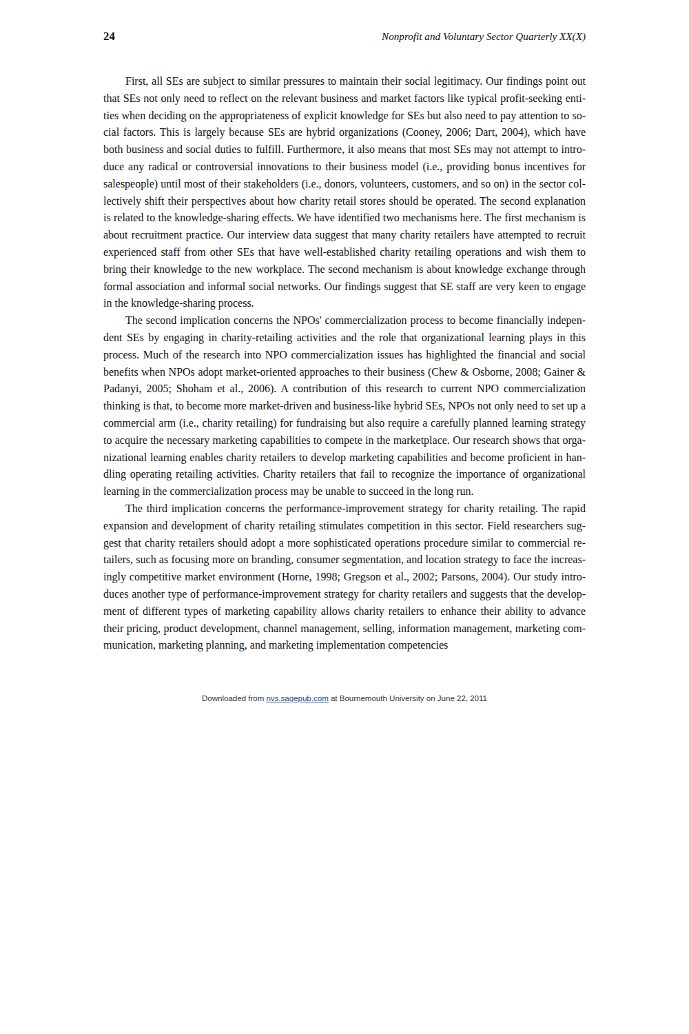24 Nonprofit and Voluntary Sector Quarterly XX(X)
First, all SEs are subject to similar pressures to maintain their social legitimacy. Our findings point out that SEs not only need to reflect on the relevant business and market factors like typical profit-seeking entities when deciding on the appropriateness of explicit knowledge for SEs but also need to pay attention to social factors. This is largely because SEs are hybrid organizations (Cooney, 2006; Dart, 2004), which have both business and social duties to fulfill. Furthermore, it also means that most SEs may not attempt to introduce any radical or controversial innovations to their business model (i.e., providing bonus incentives for salespeople) until most of their stakeholders (i.e., donors, volunteers, customers, and so on) in the sector collectively shift their perspectives about how charity retail stores should be operated. The second explanation is related to the knowledge-sharing effects. We have identified two mechanisms here. The first mechanism is about recruitment practice. Our interview data suggest that many charity retailers have attempted to recruit experienced staff from other SEs that have well-established charity retailing operations and wish them to bring their knowledge to the new workplace. The second mechanism is about knowledge exchange through formal association and informal social networks. Our findings suggest that SE staff are very keen to engage in the knowledge-sharing process.
The second implication concerns the NPOs' commercialization process to become financially independent SEs by engaging in charity-retailing activities and the role that organizational learning plays in this process. Much of the research into NPO commercialization issues has highlighted the financial and social benefits when NPOs adopt market-oriented approaches to their business (Chew & Osborne, 2008; Gainer & Padanyi, 2005; Shoham et al., 2006). A contribution of this research to current NPO commercialization thinking is that, to become more market-driven and business-like hybrid SEs, NPOs not only need to set up a commercial arm (i.e., charity retailing) for fundraising but also require a carefully planned learning strategy to acquire the necessary marketing capabilities to compete in the marketplace. Our research shows that organizational learning enables charity retailers to develop marketing capabilities and become proficient in handling operating retailing activities. Charity retailers that fail to recognize the importance of organizational learning in the commercialization process may be unable to succeed in the long run.
The third implication concerns the performance-improvement strategy for charity retailing. The rapid expansion and development of charity retailing stimulates competition in this sector. Field researchers suggest that charity retailers should adopt a more sophisticated operations procedure similar to commercial retailers, such as focusing more on branding, consumer segmentation, and location strategy to face the increasingly competitive market environment (Horne, 1998; Gregson et al., 2002; Parsons, 2004). Our study introduces another type of performance-improvement strategy for charity retailers and suggests that the development of different types of marketing capability allows charity retailers to enhance their ability to advance their pricing, product development, channel management, selling, information management, marketing communication, marketing planning, and marketing implementation competencies
Downloaded from nvs.sagepub.com at Bournemouth University on June 22, 2011